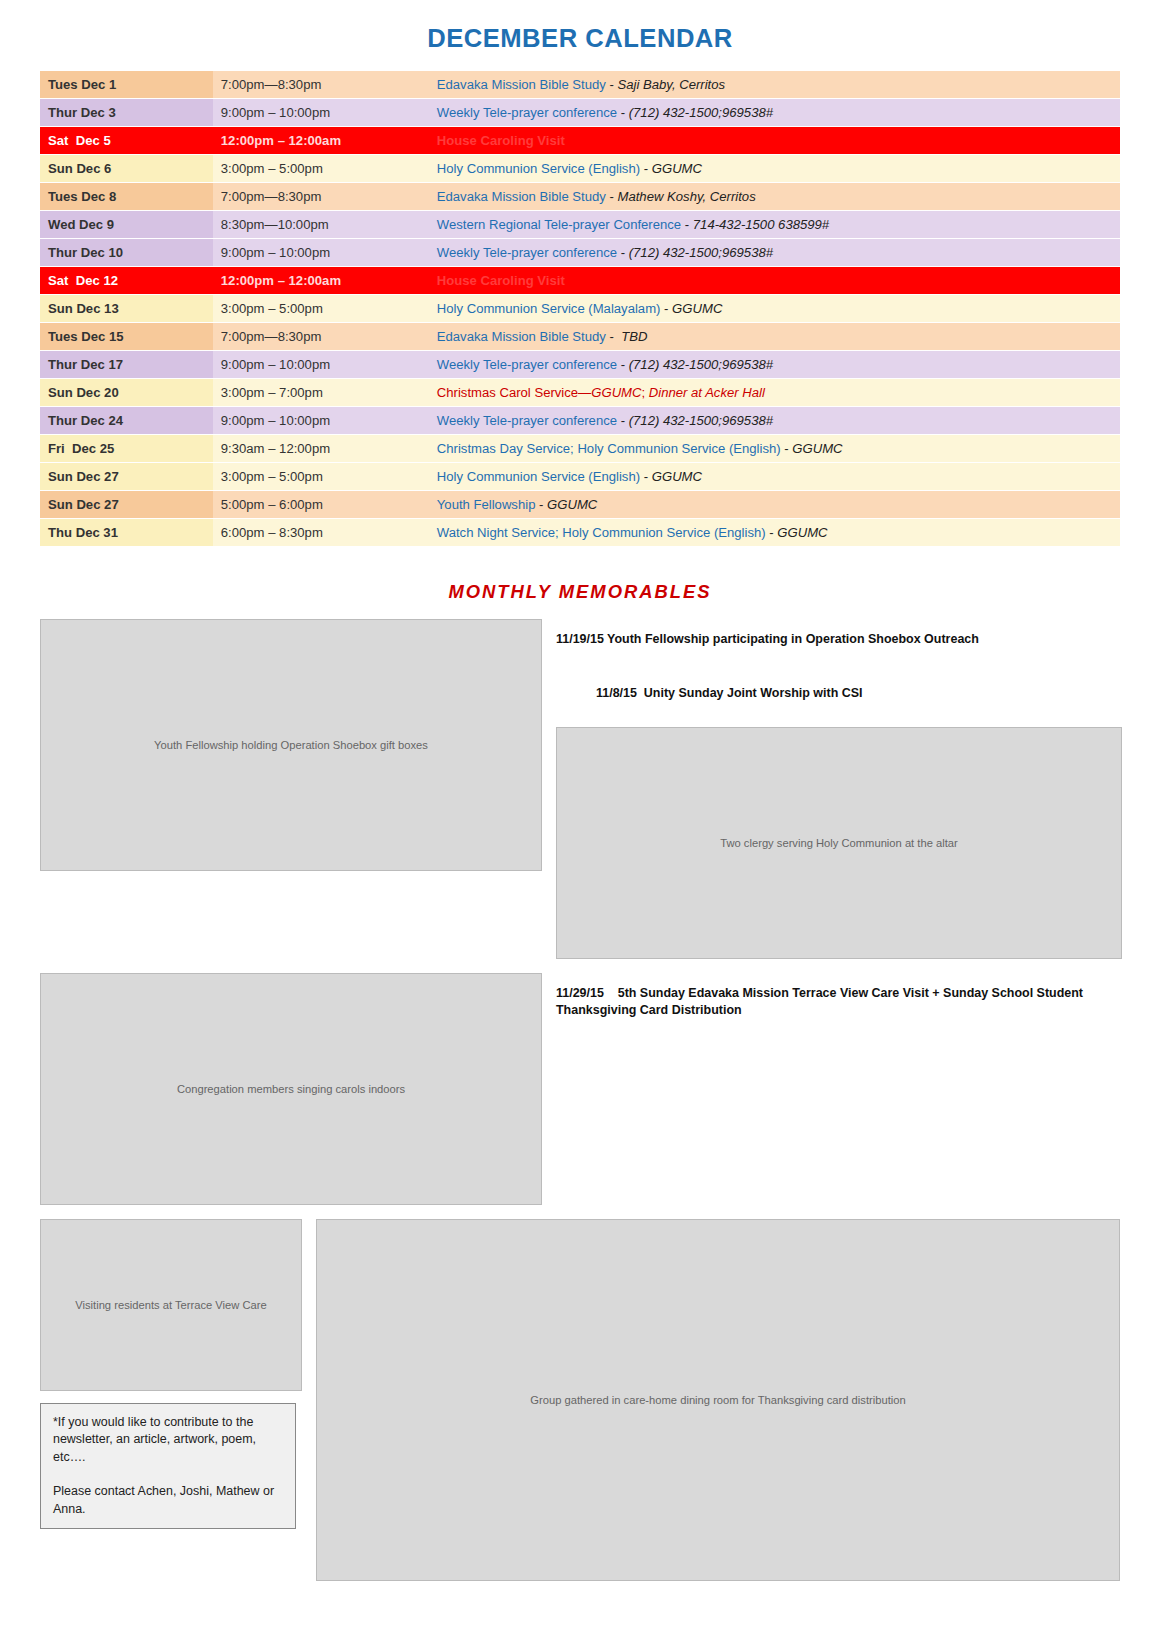DECEMBER CALENDAR
| Tues Dec 1 | 7:00pm—8:30pm | Edavaka Mission Bible Study - Saji Baby, Cerritos |
| Thur Dec 3 | 9:00pm – 10:00pm | Weekly Tele-prayer conference - (712) 432-1500;969538# |
| Sat Dec 5 | 12:00pm – 12:00am | House Caroling Visit |
| Sun Dec 6 | 3:00pm – 5:00pm | Holy Communion Service (English) - GGUMC |
| Tues Dec 8 | 7:00pm—8:30pm | Edavaka Mission Bible Study - Mathew Koshy, Cerritos |
| Wed Dec 9 | 8:30pm—10:00pm | Western Regional Tele-prayer Conference - 714-432-1500 638599# |
| Thur Dec 10 | 9:00pm – 10:00pm | Weekly Tele-prayer conference - (712) 432-1500;969538# |
| Sat Dec 12 | 12:00pm – 12:00am | House Caroling Visit |
| Sun Dec 13 | 3:00pm – 5:00pm | Holy Communion Service (Malayalam) - GGUMC |
| Tues Dec 15 | 7:00pm—8:30pm | Edavaka Mission Bible Study - TBD |
| Thur Dec 17 | 9:00pm – 10:00pm | Weekly Tele-prayer conference - (712) 432-1500;969538# |
| Sun Dec 20 | 3:00pm – 7:00pm | Christmas Carol Service— GGUMC ; Dinner at Acker Hall |
| Thur Dec 24 | 9:00pm – 10:00pm | Weekly Tele-prayer conference - (712) 432-1500;969538# |
| Fri Dec 25 | 9:30am – 12:00pm | Christmas Day Service; Holy Communion Service (English) - GGUMC |
| Sun Dec 27 | 3:00pm – 5:00pm | Holy Communion Service (English) - GGUMC |
| Sun Dec 27 | 5:00pm – 6:00pm | Youth Fellowship - GGUMC |
| Thu Dec 31 | 6:00pm – 8:30pm | Watch Night Service; Holy Communion Service (English) - GGUMC |
MONTHLY MEMORABLES
Youth Fellowship holding Operation Shoebox gift boxes
11/19/15 Youth Fellowship participating in Operation Shoebox Outreach
11/8/15 Unity Sunday Joint Worship with CSI
Two clergy serving Holy Communion at the altar
Congregation members singing carols indoors
11/29/15 5th Sunday Edavaka Mission Terrace View Care Visit + Sunday School Student Thanksgiving Card Distribution
Visiting residents at Terrace View Care
*If you would like to contribute to the newsletter, an article, artwork, poem, etc….
Please contact Achen, Joshi, Mathew or Anna.
Group gathered in care-home dining room for Thanksgiving card distribution